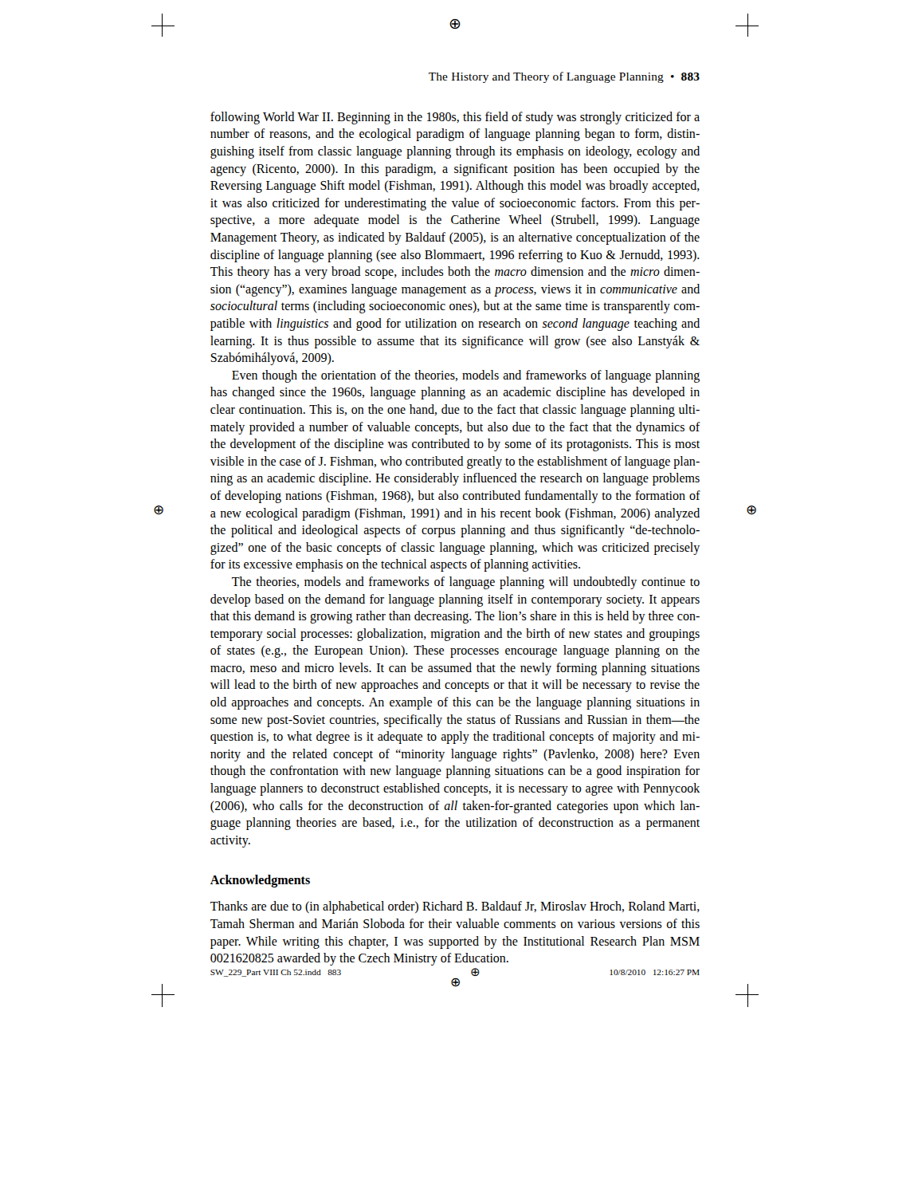⊕
⊕
⊕
⊕
The History and Theory of Language Planning • 883
following World War II. Beginning in the 1980s, this field of study was strongly criticized for a number of reasons, and the ecological paradigm of language planning began to form, distinguishing itself from classic language planning through its emphasis on ideology, ecology and agency (Ricento, 2000). In this paradigm, a significant position has been occupied by the Reversing Language Shift model (Fishman, 1991). Although this model was broadly accepted, it was also criticized for underestimating the value of socioeconomic factors. From this perspective, a more adequate model is the Catherine Wheel (Strubell, 1999). Language Management Theory, as indicated by Baldauf (2005), is an alternative conceptualization of the discipline of language planning (see also Blommaert, 1996 referring to Kuo & Jernudd, 1993). This theory has a very broad scope, includes both the macro dimension and the micro dimension (“agency”), examines language management as a process, views it in communicative and sociocultural terms (including socioeconomic ones), but at the same time is transparently compatible with linguistics and good for utilization on research on second language teaching and learning. It is thus possible to assume that its significance will grow (see also Lanstyák & Szabómihályová, 2009).
Even though the orientation of the theories, models and frameworks of language planning has changed since the 1960s, language planning as an academic discipline has developed in clear continuation. This is, on the one hand, due to the fact that classic language planning ultimately provided a number of valuable concepts, but also due to the fact that the dynamics of the development of the discipline was contributed to by some of its protagonists. This is most visible in the case of J. Fishman, who contributed greatly to the establishment of language planning as an academic discipline. He considerably influenced the research on language problems of developing nations (Fishman, 1968), but also contributed fundamentally to the formation of a new ecological paradigm (Fishman, 1991) and in his recent book (Fishman, 2006) analyzed the political and ideological aspects of corpus planning and thus significantly “de-technologized” one of the basic concepts of classic language planning, which was criticized precisely for its excessive emphasis on the technical aspects of planning activities.
The theories, models and frameworks of language planning will undoubtedly continue to develop based on the demand for language planning itself in contemporary society. It appears that this demand is growing rather than decreasing. The lion’s share in this is held by three contemporary social processes: globalization, migration and the birth of new states and groupings of states (e.g., the European Union). These processes encourage language planning on the macro, meso and micro levels. It can be assumed that the newly forming planning situations will lead to the birth of new approaches and concepts or that it will be necessary to revise the old approaches and concepts. An example of this can be the language planning situations in some new post-Soviet countries, specifically the status of Russians and Russian in them—the question is, to what degree is it adequate to apply the traditional concepts of majority and minority and the related concept of “minority language rights” (Pavlenko, 2008) here? Even though the confrontation with new language planning situations can be a good inspiration for language planners to deconstruct established concepts, it is necessary to agree with Pennycook (2006), who calls for the deconstruction of all taken-for-granted categories upon which language planning theories are based, i.e., for the utilization of deconstruction as a permanent activity.
Acknowledgments
Thanks are due to (in alphabetical order) Richard B. Baldauf Jr, Miroslav Hroch, Roland Marti, Tamah Sherman and Marián Sloboda for their valuable comments on various versions of this paper. While writing this chapter, I was supported by the Institutional Research Plan MSM 0021620825 awarded by the Czech Ministry of Education.
SW_229_Part VIII Ch 52.indd 883 ⊕ 10/8/2010 12:16:27 PM